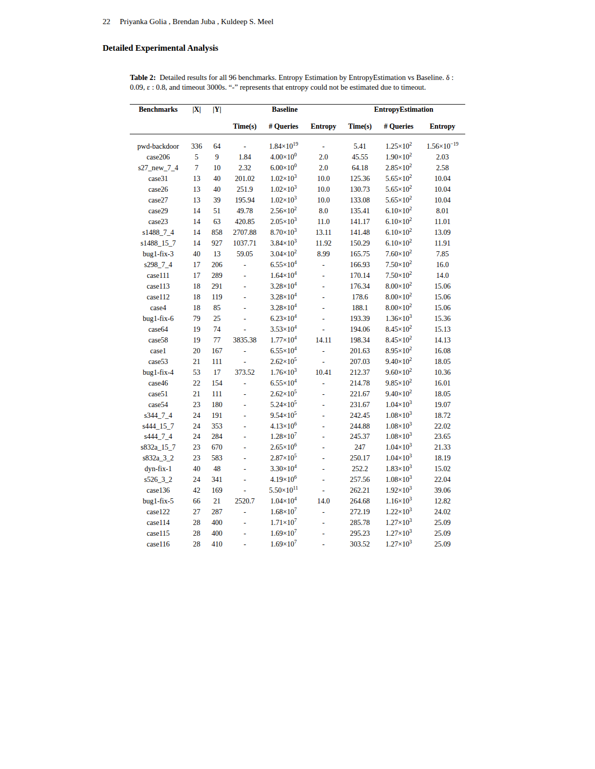22 Priyanka Golia , Brendan Juba , Kuldeep S. Meel
Detailed Experimental Analysis
Table 2: Detailed results for all 96 benchmarks. Entropy Estimation by EntropyEstimation vs Baseline. δ : 0.09, ε : 0.8, and timeout 3000s. “-” represents that entropy could not be estimated due to timeout.
| Benchmarks | /X/ | /Y/ | Baseline | EntropyEstimation |
| --- | --- | --- | --- | --- |
| | | | Time(s) | # Queries | Entropy | Time(s) | # Queries | Entropy |
| pwd-backdoor | 336 | 64 | - | 1.84×10 19 | - | 5.41 | 1.25×10 2 | 1.56×10 −19 |
| case206 | 5 | 9 | 1.84 | 4.00×10 0 | 2.0 | 45.55 | 1.90×10 2 | 2.03 |
| s27_new_7_4 | 7 | 10 | 2.32 | 6.00×10 0 | 2.0 | 64.18 | 2.85×10 2 | 2.58 |
| case31 | 13 | 40 | 201.02 | 1.02×10 3 | 10.0 | 125.36 | 5.65×10 2 | 10.04 |
| case26 | 13 | 40 | 251.9 | 1.02×10 3 | 10.0 | 130.73 | 5.65×10 2 | 10.04 |
| case27 | 13 | 39 | 195.94 | 1.02×10 3 | 10.0 | 133.08 | 5.65×10 2 | 10.04 |
| case29 | 14 | 51 | 49.78 | 2.56×10 2 | 8.0 | 135.41 | 6.10×10 2 | 8.01 |
| case23 | 14 | 63 | 420.85 | 2.05×10 3 | 11.0 | 141.17 | 6.10×10 2 | 11.01 |
| s1488_7_4 | 14 | 858 | 2707.88 | 8.70×10 3 | 13.11 | 141.48 | 6.10×10 2 | 13.09 |
| s1488_15_7 | 14 | 927 | 1037.71 | 3.84×10 3 | 11.92 | 150.29 | 6.10×10 2 | 11.91 |
| bug1-fix-3 | 40 | 13 | 59.05 | 3.04×10 2 | 8.99 | 165.75 | 7.60×10 2 | 7.85 |
| s298_7_4 | 17 | 206 | - | 6.55×10 4 | - | 166.93 | 7.50×10 2 | 16.0 |
| case111 | 17 | 289 | - | 1.64×10 4 | - | 170.14 | 7.50×10 2 | 14.0 |
| case113 | 18 | 291 | - | 3.28×10 4 | - | 176.34 | 8.00×10 2 | 15.06 |
| case112 | 18 | 119 | - | 3.28×10 4 | - | 178.6 | 8.00×10 2 | 15.06 |
| case4 | 18 | 85 | - | 3.28×10 4 | - | 188.1 | 8.00×10 2 | 15.06 |
| bug1-fix-6 | 79 | 25 | - | 6.23×10 4 | - | 193.39 | 1.36×10 3 | 15.36 |
| case64 | 19 | 74 | - | 3.53×10 4 | - | 194.06 | 8.45×10 2 | 15.13 |
| case58 | 19 | 77 | 3835.38 | 1.77×10 4 | 14.11 | 198.34 | 8.45×10 2 | 14.13 |
| case1 | 20 | 167 | - | 6.55×10 4 | - | 201.63 | 8.95×10 2 | 16.08 |
| case53 | 21 | 111 | - | 2.62×10 5 | - | 207.03 | 9.40×10 2 | 18.05 |
| bug1-fix-4 | 53 | 17 | 373.52 | 1.76×10 3 | 10.41 | 212.37 | 9.60×10 2 | 10.36 |
| case46 | 22 | 154 | - | 6.55×10 4 | - | 214.78 | 9.85×10 2 | 16.01 |
| case51 | 21 | 111 | - | 2.62×10 5 | - | 221.67 | 9.40×10 2 | 18.05 |
| case54 | 23 | 180 | - | 5.24×10 5 | - | 231.67 | 1.04×10 3 | 19.07 |
| s344_7_4 | 24 | 191 | - | 9.54×10 5 | - | 242.45 | 1.08×10 3 | 18.72 |
| s444_15_7 | 24 | 353 | - | 4.13×10 6 | - | 244.88 | 1.08×10 3 | 22.02 |
| s444_7_4 | 24 | 284 | - | 1.28×10 7 | - | 245.37 | 1.08×10 3 | 23.65 |
| s832a_15_7 | 23 | 670 | - | 2.65×10 6 | - | 247 | 1.04×10 3 | 21.33 |
| s832a_3_2 | 23 | 583 | - | 2.87×10 5 | - | 250.17 | 1.04×10 3 | 18.19 |
| dyn-fix-1 | 40 | 48 | - | 3.30×10 4 | - | 252.2 | 1.83×10 3 | 15.02 |
| s526_3_2 | 24 | 341 | - | 4.19×10 6 | - | 257.56 | 1.08×10 3 | 22.04 |
| case136 | 42 | 169 | - | 5.50×10 11 | - | 262.21 | 1.92×10 3 | 39.06 |
| bug1-fix-5 | 66 | 21 | 2520.7 | 1.04×10 4 | 14.0 | 264.68 | 1.16×10 3 | 12.82 |
| case122 | 27 | 287 | - | 1.68×10 7 | - | 272.19 | 1.22×10 3 | 24.02 |
| case114 | 28 | 400 | - | 1.71×10 7 | - | 285.78 | 1.27×10 3 | 25.09 |
| case115 | 28 | 400 | - | 1.69×10 7 | - | 295.23 | 1.27×10 3 | 25.09 |
| case116 | 28 | 410 | - | 1.69×10 7 | - | 303.52 | 1.27×10 3 | 25.09 |